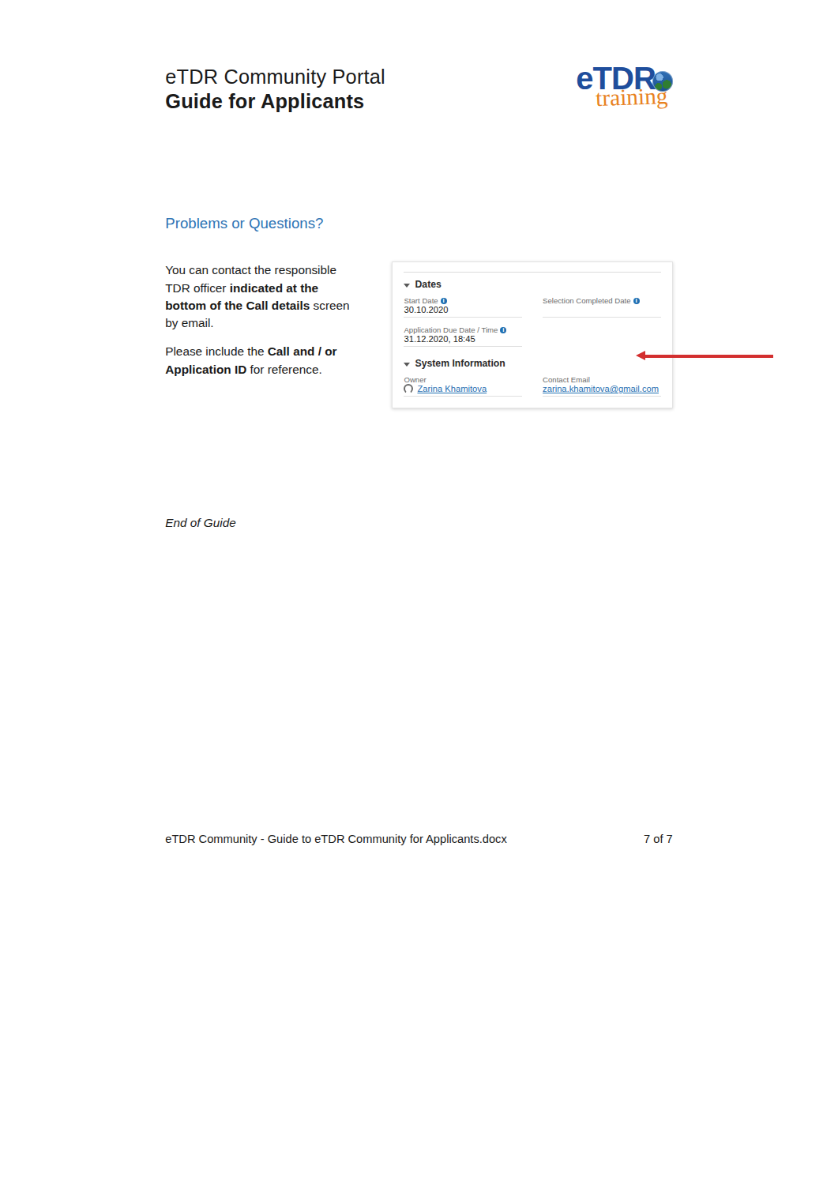eTDR Community Portal
Guide for Applicants
eTDR training
Problems or Questions?
You can contact the responsible TDR officer indicated at the bottom of the Call details screen by email.
Please include the Call and / or Application ID for reference.
Dates
Start Date i
30.10.2020
Selection Completed Date i
Application Due Date / Time i
31.12.2020, 18:45
System Information
Owner
Zarina Khamitova
Contact Email
zarina.khamitova@gmail.com
End of Guide
eTDR Community - Guide to eTDR Community for Applicants.docx 7 of 7